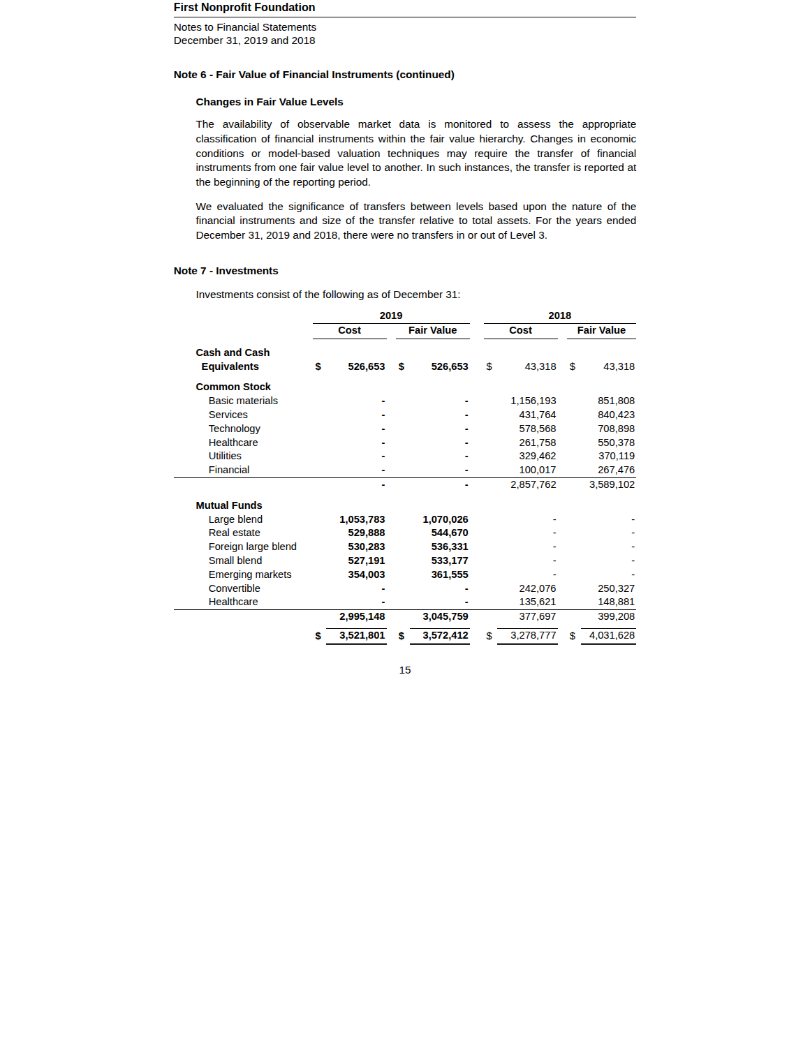First Nonprofit Foundation
Notes to Financial Statements
December 31, 2019 and 2018
Note 6 - Fair Value of Financial Instruments (continued)
Changes in Fair Value Levels
The availability of observable market data is monitored to assess the appropriate classification of financial instruments within the fair value hierarchy. Changes in economic conditions or model-based valuation techniques may require the transfer of financial instruments from one fair value level to another. In such instances, the transfer is reported at the beginning of the reporting period.
We evaluated the significance of transfers between levels based upon the nature of the financial instruments and size of the transfer relative to total assets. For the years ended December 31, 2019 and 2018, there were no transfers in or out of Level 3.
Note 7 - Investments
Investments consist of the following as of December 31:
| | 2019 | | 2018 |
| | Cost | | Fair Value | | Cost | | Fair Value |
| Cash and Cash Equivalents | $ | 526,653 | | $ | 526,653 | | $ | 43,318 | | $ | 43,318 |
| Common Stock | |
| Basic materials | | - | | | - | | | 1,156,193 | | | 851,808 |
| Services | | - | | | - | | | 431,764 | | | 840,423 |
| Technology | | - | | | - | | | 578,568 | | | 708,898 |
| Healthcare | | - | | | - | | | 261,758 | | | 550,378 |
| Utilities | | - | | | - | | | 329,462 | | | 370,119 |
| Financial | | - | | | - | | | 100,017 | | | 267,476 |
| | | - | | | - | | | 2,857,762 | | | 3,589,102 |
| Mutual Funds | |
| Large blend | | 1,053,783 | | | 1,070,026 | | | - | | | - |
| Real estate | | 529,888 | | | 544,670 | | | - | | | - |
| Foreign large blend | | 530,283 | | | 536,331 | | | - | | | - |
| Small blend | | 527,191 | | | 533,177 | | | - | | | - |
| Emerging markets | | 354,003 | | | 361,555 | | | - | | | - |
| Convertible | | - | | | - | | | 242,076 | | | 250,327 |
| Healthcare | | - | | | - | | | 135,621 | | | 148,881 |
| | | 2,995,148 | | | 3,045,759 | | | 377,697 | | | 399,208 |
| | $ | 3,521,801 | | $ | 3,572,412 | | $ | 3,278,777 | | $ | 4,031,628 |
15